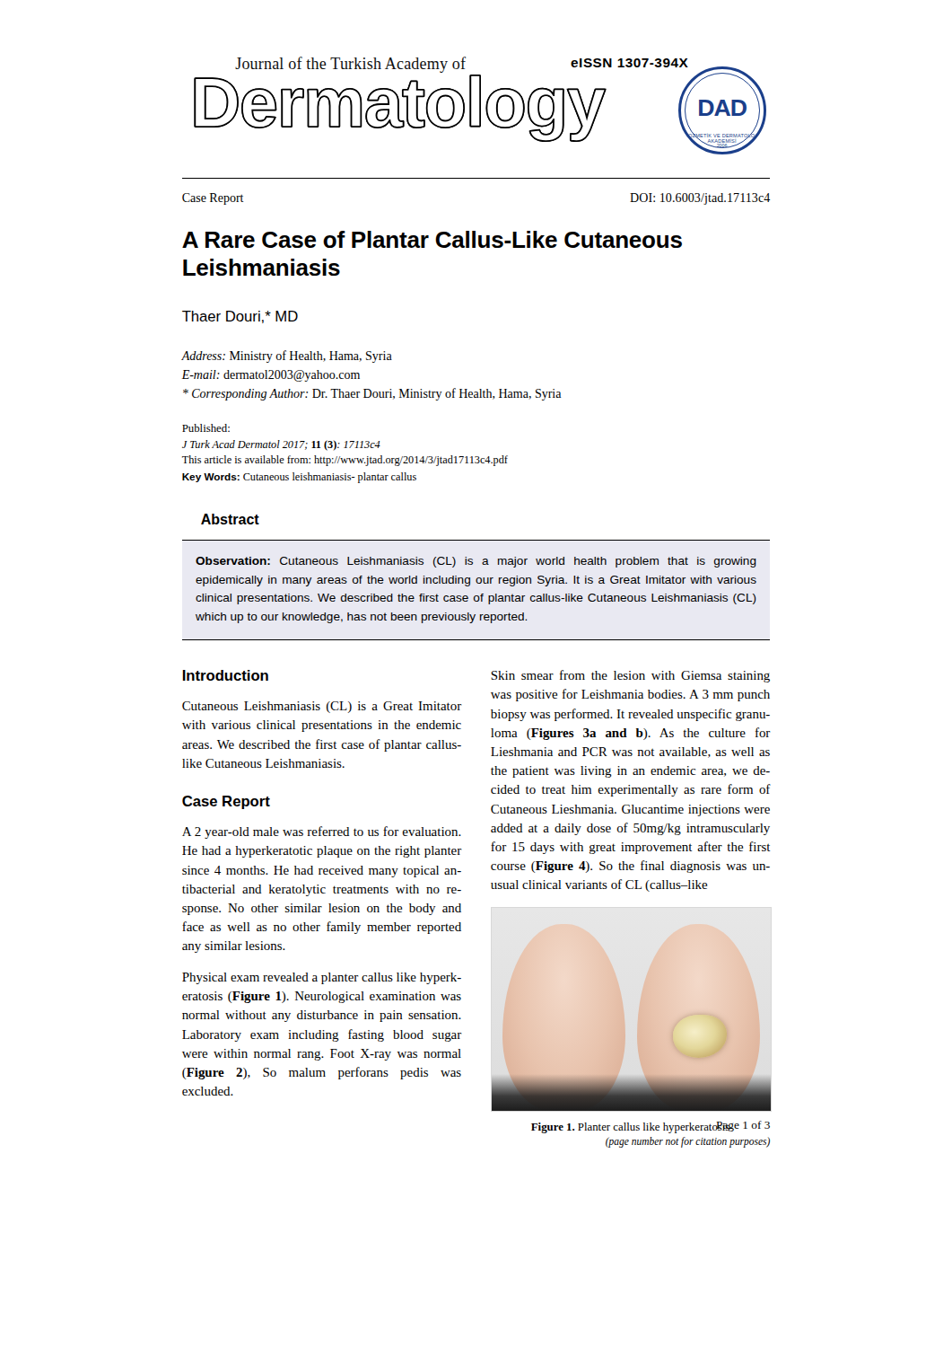Journal of the Turkish Academy of
eISSN 1307-394X
Dermatology
DAD
KOZMETİK VE DERMATOLOJİ AKADEMİSİ
2006
Case Report DOI: 10.6003/jtad.17113c4
A Rare Case of Plantar Callus-Like Cutaneous Leishmaniasis
Thaer Douri,* MD
Address: Ministry of Health, Hama, Syria
E-mail: dermatol2003@yahoo.com
* Corresponding Author: Dr. Thaer Douri, Ministry of Health, Hama, Syria
Published:
J Turk Acad Dermatol 2017; 11 (3): 17113c4
This article is available from: http://www.jtad.org/2014/3/jtad17113c4.pdf
Key Words: Cutaneous leishmaniasis- plantar callus
Abstract
Observation: Cutaneous Leishmaniasis (CL) is a major world health problem that is growing epidemically in many areas of the world including our region Syria. It is a Great Imitator with various clinical presentations. We described the first case of plantar callus-like Cutaneous Leishmaniasis (CL) which up to our knowledge, has not been previously reported.
Introduction
Cutaneous Leishmaniasis (CL) is a Great Imitator with various clinical presentations in the endemic areas. We described the first case of plantar callus-like Cutaneous Leishmaniasis.
Case Report
A 2 year-old male was referred to us for evaluation. He had a hyperkeratotic plaque on the right planter since 4 months. He had received many topical antibacterial and keratolytic treatments with no response. No other similar lesion on the body and face as well as no other family member reported any similar lesions.
Physical exam revealed a planter callus like hyperkeratosis (Figure 1). Neurological examination was normal without any disturbance in pain sensation. Laboratory exam including fasting blood sugar were within normal rang. Foot X-ray was normal (Figure 2), So malum perforans pedis was excluded.
Skin smear from the lesion with Giemsa staining was positive for Leishmania bodies. A 3 mm punch biopsy was performed. It revealed unspecific granuloma (Figures 3a and b). As the culture for Lieshmania and PCR was not available, as well as the patient was living in an endemic area, we decided to treat him experimentally as rare form of Cutaneous Lieshmania. Glucantime injections were added at a daily dose of 50mg/kg intramuscularly for 15 days with great improvement after the first course (Figure 4). So the final diagnosis was unusual clinical variants of CL (callus–like
Figure 1. Planter callus like hyperkeratosis
Page 1 of 3
(page number not for citation purposes)